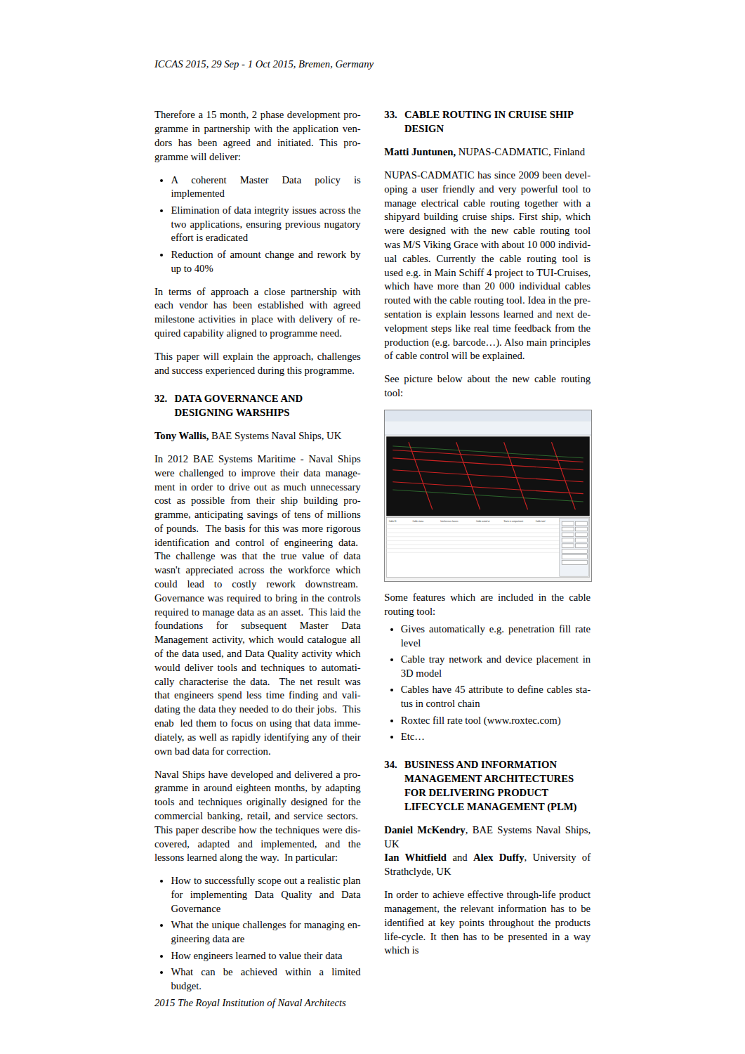ICCAS 2015, 29 Sep - 1 Oct 2015, Bremen, Germany
Therefore a 15 month, 2 phase development programme in partnership with the application vendors has been agreed and initiated. This programme will deliver:
A coherent Master Data policy is implemented
Elimination of data integrity issues across the two applications, ensuring previous nugatory effort is eradicated
Reduction of amount change and rework by up to 40%
In terms of approach a close partnership with each vendor has been established with agreed milestone activities in place with delivery of required capability aligned to programme need.
This paper will explain the approach, challenges and success experienced during this programme.
32. DATA GOVERNANCE AND DESIGNING WARSHIPS
Tony Wallis, BAE Systems Naval Ships, UK
In 2012 BAE Systems Maritime - Naval Ships were challenged to improve their data management in order to drive out as much unnecessary cost as possible from their ship building programme, anticipating savings of tens of millions of pounds. The basis for this was more rigorous identification and control of engineering data. The challenge was that the true value of data wasn't appreciated across the workforce which could lead to costly rework downstream. Governance was required to bring in the controls required to manage data as an asset. This laid the foundations for subsequent Master Data Management activity, which would catalogue all of the data used, and Data Quality activity which would deliver tools and techniques to automatically characterise the data. The net result was that engineers spend less time finding and validating the data they needed to do their jobs. This enab led them to focus on using that data immediately, as well as rapidly identifying any of their own bad data for correction.
Naval Ships have developed and delivered a programme in around eighteen months, by adapting tools and techniques originally designed for the commercial banking, retail, and service sectors. This paper describe how the techniques were discovered, adapted and implemented, and the lessons learned along the way. In particular:
How to successfully scope out a realistic plan for implementing Data Quality and Data Governance
What the unique challenges for managing engineering data are
How engineers learned to value their data
What can be achieved within a limited budget.
33. CABLE ROUTING IN CRUISE SHIP DESIGN
Matti Juntunen, NUPAS-CADMATIC, Finland
NUPAS-CADMATIC has since 2009 been developing a user friendly and very powerful tool to manage electrical cable routing together with a shipyard building cruise ships. First ship, which were designed with the new cable routing tool was M/S Viking Grace with about 10 000 individual cables. Currently the cable routing tool is used e.g. in Main Schiff 4 project to TUI-Cruises, which have more than 20 000 individual cables routed with the cable routing tool. Idea in the presentation is explain lessons learned and next development steps like real time feedback from the production (e.g. barcode…). Also main principles of cable control will be explained.
See picture below about the new cable routing tool:
Some features which are included in the cable routing tool:
Gives automatically e.g. penetration fill rate level
Cable tray network and device placement in 3D model
Cables have 45 attribute to define cables status in control chain
Roxtec fill rate tool (www.roxtec.com)
Etc…
34. BUSINESS AND INFORMATION MANAGEMENT ARCHITECTURES FOR DELIVERING PRODUCT LIFECYCLE MANAGEMENT (PLM)
Daniel McKendry, BAE Systems Naval Ships, UK
Ian Whitfield and Alex Duffy, University of Strathclyde, UK
In order to achieve effective through-life product management, the relevant information has to be identified at key points throughout the products life-cycle. It then has to be presented in a way which is
2015 The Royal Institution of Naval Architects